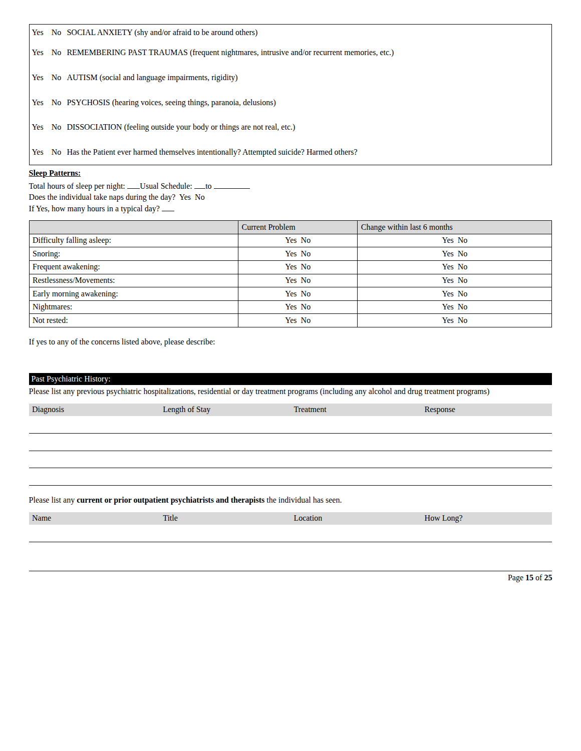| Yes No | SOCIAL ANXIETY (shy and/or afraid to be around others) |
| Yes No | REMEMBERING PAST TRAUMAS (frequent nightmares, intrusive and/or recurrent memories, etc.) |
| Yes No | AUTISM (social and language impairments, rigidity) |
| Yes No | PSYCHOSIS (hearing voices, seeing things, paranoia, delusions) |
| Yes No | DISSOCIATION (feeling outside your body or things are not real, etc.) |
| Yes No | Has the Patient ever harmed themselves intentionally? Attempted suicide? Harmed others? |
Sleep Patterns:
Total hours of sleep per night: Usual Schedule: to
Does the individual take naps during the day? Yes No
If Yes, how many hours in a typical day?
| | Current Problem | Change within last 6 months |
| --- | --- | --- |
| Difficulty falling asleep: | Yes No | Yes No |
| Snoring: | Yes No | Yes No |
| Frequent awakening: | Yes No | Yes No |
| Restlessness/Movements: | Yes No | Yes No |
| Early morning awakening: | Yes No | Yes No |
| Nightmares: | Yes No | Yes No |
| Not rested: | Yes No | Yes No |
If yes to any of the concerns listed above, please describe:
Past Psychiatric History:
Please list any previous psychiatric hospitalizations, residential or day treatment programs (including any alcohol and drug treatment programs)
| Diagnosis | Length of Stay | Treatment | Response |
| --- | --- | --- | --- |
Please list any current or prior outpatient psychiatrists and therapists the individual has seen.
| Name | Title | Location | How Long? |
| --- | --- | --- | --- |
Page 15 of 25